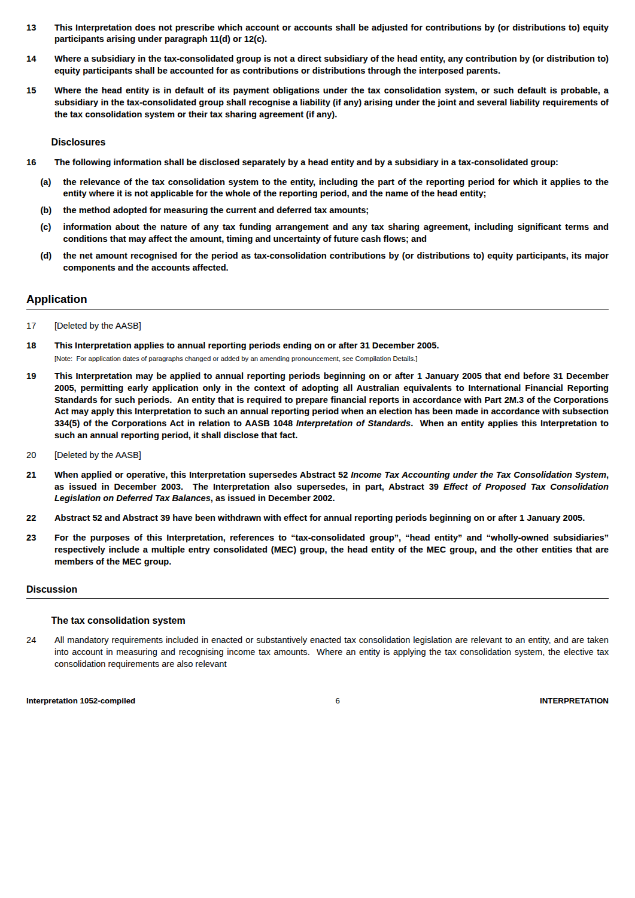13
This Interpretation does not prescribe which account or accounts shall be adjusted for contributions by (or distributions to) equity participants arising under paragraph 11(d) or 12(c).
14
Where a subsidiary in the tax-consolidated group is not a direct subsidiary of the head entity, any contribution by (or distribution to) equity participants shall be accounted for as contributions or distributions through the interposed parents.
15
Where the head entity is in default of its payment obligations under the tax consolidation system, or such default is probable, a subsidiary in the tax-consolidated group shall recognise a liability (if any) arising under the joint and several liability requirements of the tax consolidation system or their tax sharing agreement (if any).
Disclosures
16
The following information shall be disclosed separately by a head entity and by a subsidiary in a tax-consolidated group:
(a)
the relevance of the tax consolidation system to the entity, including the part of the reporting period for which it applies to the entity where it is not applicable for the whole of the reporting period, and the name of the head entity;
(b)
the method adopted for measuring the current and deferred tax amounts;
(c)
information about the nature of any tax funding arrangement and any tax sharing agreement, including significant terms and conditions that may affect the amount, timing and uncertainty of future cash flows; and
(d)
the net amount recognised for the period as tax-consolidation contributions by (or distributions to) equity participants, its major components and the accounts affected.
Application
17
[Deleted by the AASB]
18
This Interpretation applies to annual reporting periods ending on or after 31 December 2005.
[Note: For application dates of paragraphs changed or added by an amending pronouncement, see Compilation Details.]
19
This Interpretation may be applied to annual reporting periods beginning on or after 1 January 2005 that end before 31 December 2005, permitting early application only in the context of adopting all Australian equivalents to International Financial Reporting Standards for such periods. An entity that is required to prepare financial reports in accordance with Part 2M.3 of the Corporations Act may apply this Interpretation to such an annual reporting period when an election has been made in accordance with subsection 334(5) of the Corporations Act in relation to AASB 1048 Interpretation of Standards. When an entity applies this Interpretation to such an annual reporting period, it shall disclose that fact.
20
[Deleted by the AASB]
21
When applied or operative, this Interpretation supersedes Abstract 52 Income Tax Accounting under the Tax Consolidation System, as issued in December 2003. The Interpretation also supersedes, in part, Abstract 39 Effect of Proposed Tax Consolidation Legislation on Deferred Tax Balances, as issued in December 2002.
22
Abstract 52 and Abstract 39 have been withdrawn with effect for annual reporting periods beginning on or after 1 January 2005.
23
For the purposes of this Interpretation, references to “tax-consolidated group”, “head entity” and “wholly-owned subsidiaries” respectively include a multiple entry consolidated (MEC) group, the head entity of the MEC group, and the other entities that are members of the MEC group.
Discussion
The tax consolidation system
24
All mandatory requirements included in enacted or substantively enacted tax consolidation legislation are relevant to an entity, and are taken into account in measuring and recognising income tax amounts. Where an entity is applying the tax consolidation system, the elective tax consolidation requirements are also relevant
Interpretation 1052-compiled
6
INTERPRETATION